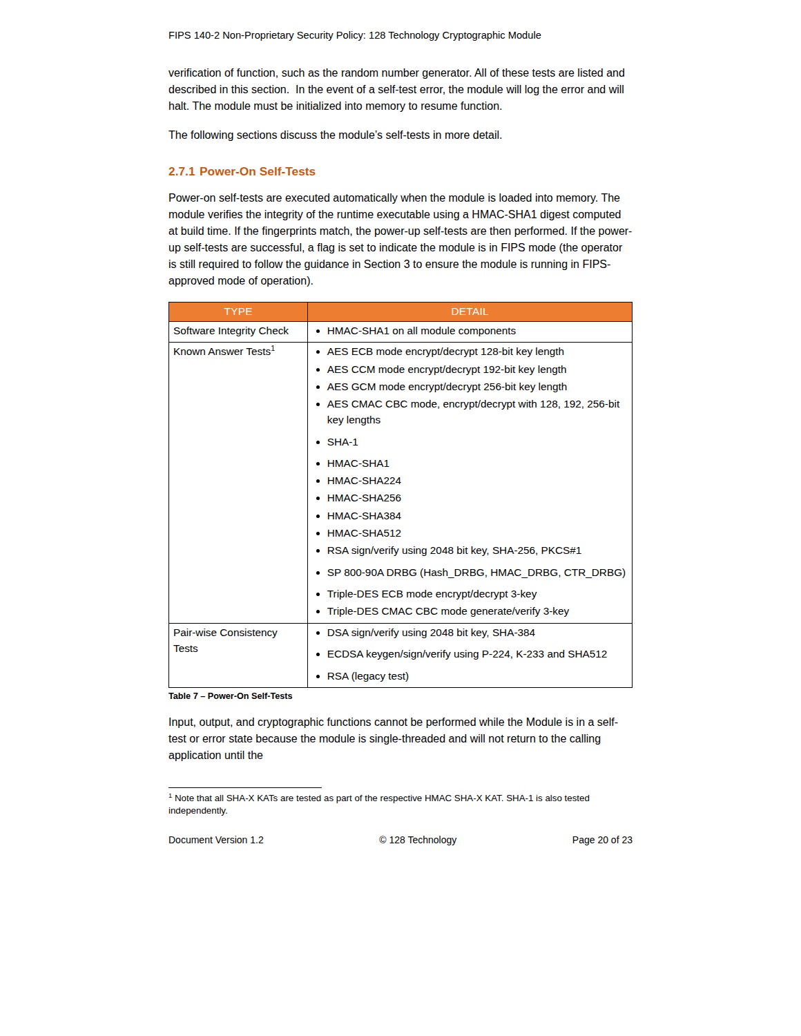FIPS 140-2 Non-Proprietary Security Policy: 128 Technology Cryptographic Module
verification of function, such as the random number generator. All of these tests are listed and described in this section. In the event of a self-test error, the module will log the error and will halt. The module must be initialized into memory to resume function.
The following sections discuss the module’s self-tests in more detail.
2.7.1 Power-On Self-Tests
Power-on self-tests are executed automatically when the module is loaded into memory. The module verifies the integrity of the runtime executable using a HMAC-SHA1 digest computed at build time. If the fingerprints match, the power-up self-tests are then performed. If the power-up self-tests are successful, a flag is set to indicate the module is in FIPS mode (the operator is still required to follow the guidance in Section 3 to ensure the module is running in FIPS-approved mode of operation).
| TYPE | DETAIL |
| --- | --- |
| Software Integrity Check | HMAC-SHA1 on all module components |
| Known Answer Tests 1 | AES ECB mode encrypt/decrypt 128-bit key length AES CCM mode encrypt/decrypt 192-bit key length AES GCM mode encrypt/decrypt 256-bit key length AES CMAC CBC mode, encrypt/decrypt with 128, 192, 256-bit key lengths SHA-1 HMAC-SHA1 HMAC-SHA224 HMAC-SHA256 HMAC-SHA384 HMAC-SHA512 RSA sign/verify using 2048 bit key, SHA-256, PKCS#1 SP 800-90A DRBG (Hash_DRBG, HMAC_DRBG, CTR_DRBG) Triple-DES ECB mode encrypt/decrypt 3-key Triple-DES CMAC CBC mode generate/verify 3-key |
| Pair-wise Consistency Tests | DSA sign/verify using 2048 bit key, SHA-384 ECDSA keygen/sign/verify using P-224, K-233 and SHA512 RSA (legacy test) |
Table 7 – Power-On Self-Tests
Input, output, and cryptographic functions cannot be performed while the Module is in a self-test or error state because the module is single-threaded and will not return to the calling application until the
1 Note that all SHA-X KATs are tested as part of the respective HMAC SHA-X KAT. SHA-1 is also tested independently.
Document Version 1.2 © 128 Technology Page 20 of 23